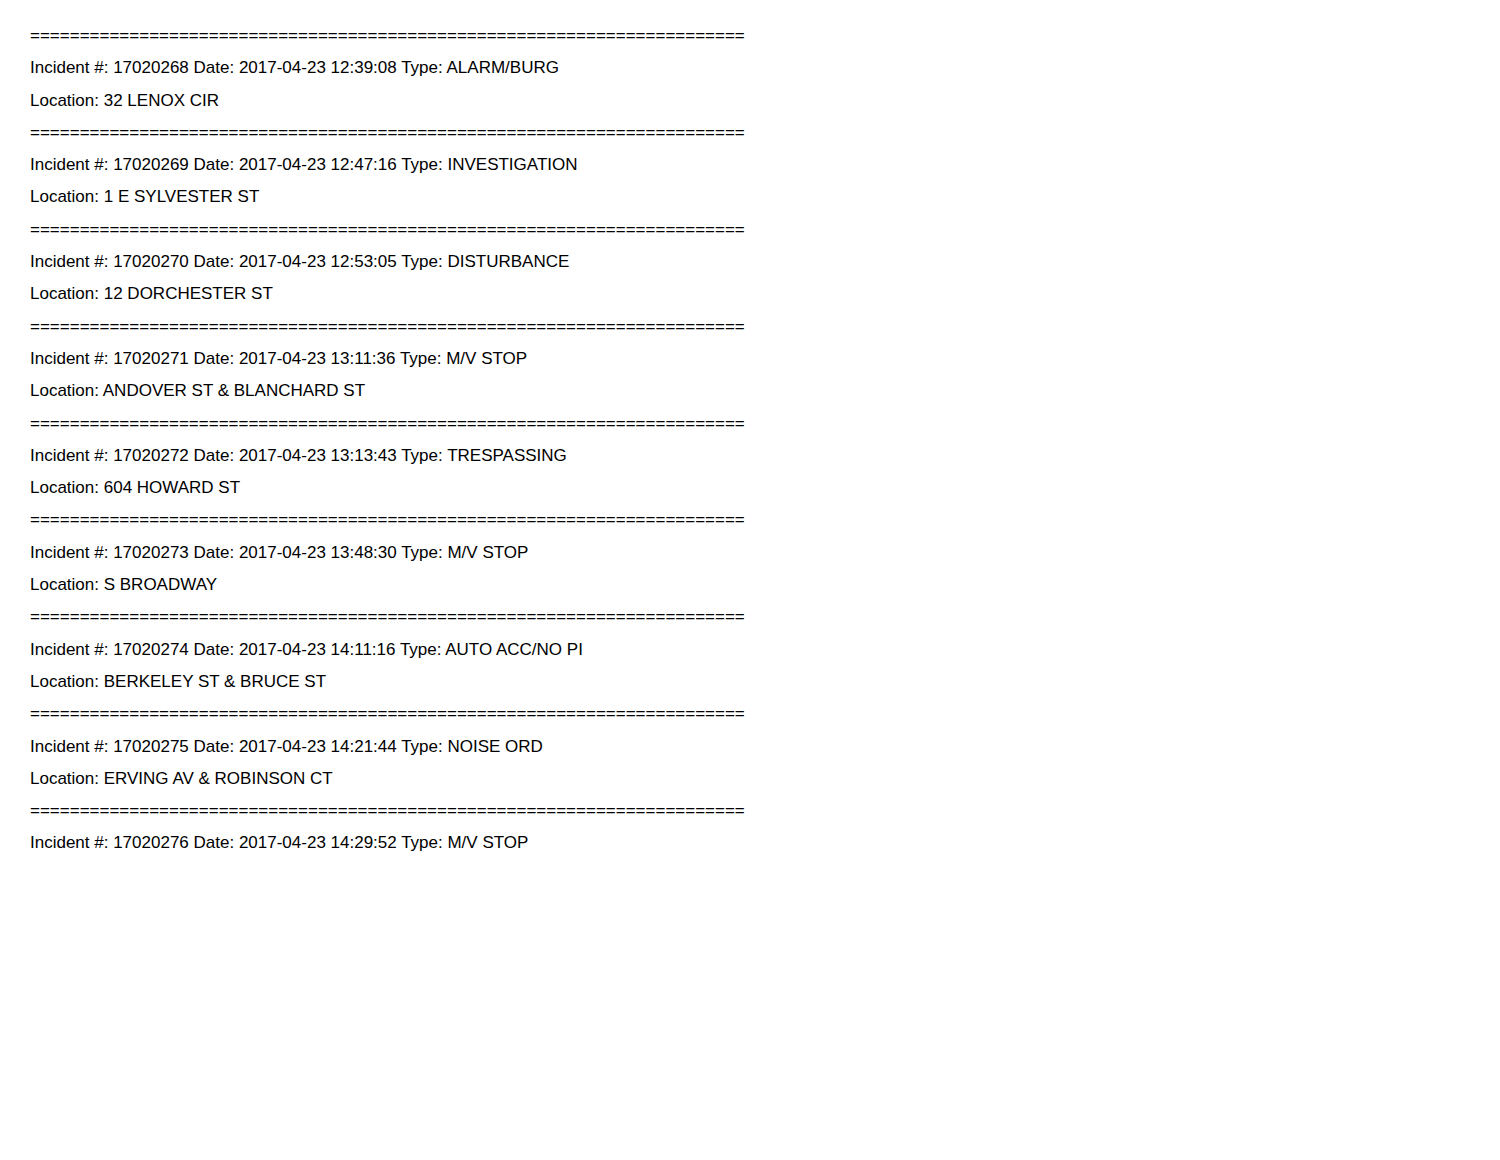========================================================================
Incident #: 17020268 Date: 2017-04-23 12:39:08 Type: ALARM/BURG
Location: 32 LENOX CIR
========================================================================
Incident #: 17020269 Date: 2017-04-23 12:47:16 Type: INVESTIGATION
Location: 1 E SYLVESTER ST
========================================================================
Incident #: 17020270 Date: 2017-04-23 12:53:05 Type: DISTURBANCE
Location: 12 DORCHESTER ST
========================================================================
Incident #: 17020271 Date: 2017-04-23 13:11:36 Type: M/V STOP
Location: ANDOVER ST & BLANCHARD ST
========================================================================
Incident #: 17020272 Date: 2017-04-23 13:13:43 Type: TRESPASSING
Location: 604 HOWARD ST
========================================================================
Incident #: 17020273 Date: 2017-04-23 13:48:30 Type: M/V STOP
Location: S BROADWAY
========================================================================
Incident #: 17020274 Date: 2017-04-23 14:11:16 Type: AUTO ACC/NO PI
Location: BERKELEY ST & BRUCE ST
========================================================================
Incident #: 17020275 Date: 2017-04-23 14:21:44 Type: NOISE ORD
Location: ERVING AV & ROBINSON CT
========================================================================
Incident #: 17020276 Date: 2017-04-23 14:29:52 Type: M/V STOP